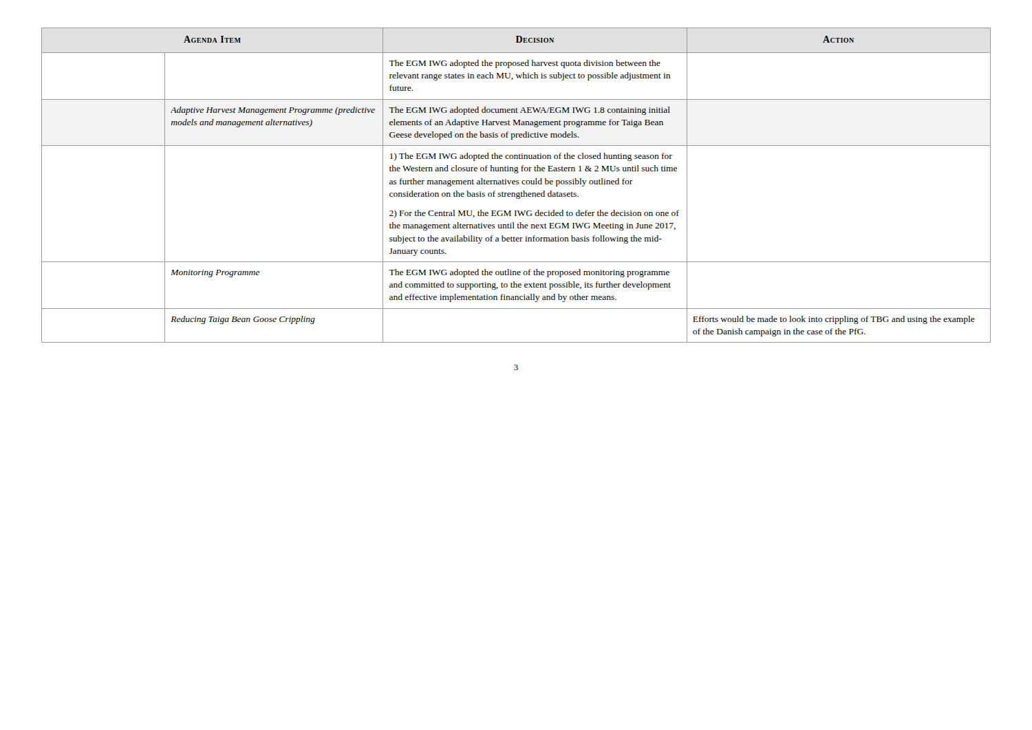| Agenda Item | Decision | Action |
| --- | --- | --- |
| | | The EGM IWG adopted the proposed harvest quota division between the relevant range states in each MU, which is subject to possible adjustment in future. | |
| | Adaptive Harvest Management Programme (predictive models and management alternatives) | The EGM IWG adopted document AEWA/EGM IWG 1.8 containing initial elements of an Adaptive Harvest Management programme for Taiga Bean Geese developed on the basis of predictive models. | |
| | | 1) The EGM IWG adopted the continuation of the closed hunting season for the Western and closure of hunting for the Eastern 1 & 2 MUs until such time as further management alternatives could be possibly outlined for consideration on the basis of strengthened datasets. 2) For the Central MU, the EGM IWG decided to defer the decision on one of the management alternatives until the next EGM IWG Meeting in June 2017, subject to the availability of a better information basis following the mid-January counts. | |
| | Monitoring Programme | The EGM IWG adopted the outline of the proposed monitoring programme and committed to supporting, to the extent possible, its further development and effective implementation financially and by other means. | |
| | Reducing Taiga Bean Goose Crippling | | Efforts would be made to look into crippling of TBG and using the example of the Danish campaign in the case of the PfG. |
3